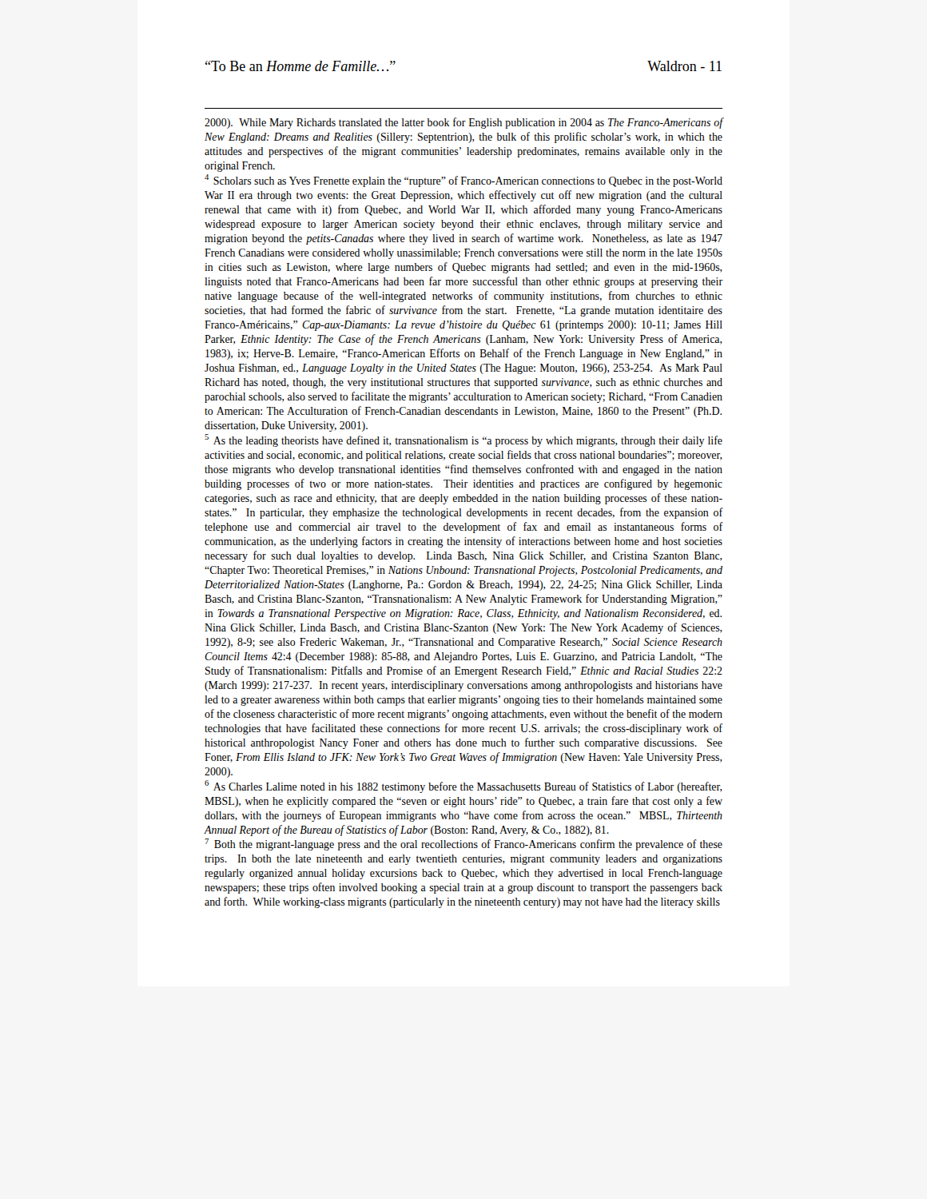“To Be an Homme de Famille…” Waldron - 11
2000). While Mary Richards translated the latter book for English publication in 2004 as The Franco-Americans of New England: Dreams and Realities (Sillery: Septentrion), the bulk of this prolific scholar’s work, in which the attitudes and perspectives of the migrant communities’ leadership predominates, remains available only in the original French.
4 Scholars such as Yves Frenette explain the “rupture” of Franco-American connections to Quebec in the post-World War II era through two events: the Great Depression, which effectively cut off new migration (and the cultural renewal that came with it) from Quebec, and World War II, which afforded many young Franco-Americans widespread exposure to larger American society beyond their ethnic enclaves, through military service and migration beyond the petits-Canadas where they lived in search of wartime work. Nonetheless, as late as 1947 French Canadians were considered wholly unassimilable; French conversations were still the norm in the late 1950s in cities such as Lewiston, where large numbers of Quebec migrants had settled; and even in the mid-1960s, linguists noted that Franco-Americans had been far more successful than other ethnic groups at preserving their native language because of the well-integrated networks of community institutions, from churches to ethnic societies, that had formed the fabric of survivance from the start. Frenette, “La grande mutation identitaire des Franco-Américains,” Cap-aux-Diamants: La revue d’histoire du Québec 61 (printemps 2000): 10-11; James Hill Parker, Ethnic Identity: The Case of the French Americans (Lanham, New York: University Press of America, 1983), ix; Herve-B. Lemaire, “Franco-American Efforts on Behalf of the French Language in New England,” in Joshua Fishman, ed., Language Loyalty in the United States (The Hague: Mouton, 1966), 253-254. As Mark Paul Richard has noted, though, the very institutional structures that supported survivance, such as ethnic churches and parochial schools, also served to facilitate the migrants’ acculturation to American society; Richard, “From Canadien to American: The Acculturation of French-Canadian descendants in Lewiston, Maine, 1860 to the Present” (Ph.D. dissertation, Duke University, 2001).
5 As the leading theorists have defined it, transnationalism is “a process by which migrants, through their daily life activities and social, economic, and political relations, create social fields that cross national boundaries”; moreover, those migrants who develop transnational identities “find themselves confronted with and engaged in the nation building processes of two or more nation-states. Their identities and practices are configured by hegemonic categories, such as race and ethnicity, that are deeply embedded in the nation building processes of these nation-states.” In particular, they emphasize the technological developments in recent decades, from the expansion of telephone use and commercial air travel to the development of fax and email as instantaneous forms of communication, as the underlying factors in creating the intensity of interactions between home and host societies necessary for such dual loyalties to develop. Linda Basch, Nina Glick Schiller, and Cristina Szanton Blanc, “Chapter Two: Theoretical Premises,” in Nations Unbound: Transnational Projects, Postcolonial Predicaments, and Deterritorialized Nation-States (Langhorne, Pa.: Gordon & Breach, 1994), 22, 24-25; Nina Glick Schiller, Linda Basch, and Cristina Blanc-Szanton, “Transnationalism: A New Analytic Framework for Understanding Migration,” in Towards a Transnational Perspective on Migration: Race, Class, Ethnicity, and Nationalism Reconsidered, ed. Nina Glick Schiller, Linda Basch, and Cristina Blanc-Szanton (New York: The New York Academy of Sciences, 1992), 8-9; see also Frederic Wakeman, Jr., “Transnational and Comparative Research,” Social Science Research Council Items 42:4 (December 1988): 85-88, and Alejandro Portes, Luis E. Guarzino, and Patricia Landolt, “The Study of Transnationalism: Pitfalls and Promise of an Emergent Research Field,” Ethnic and Racial Studies 22:2 (March 1999): 217-237. In recent years, interdisciplinary conversations among anthropologists and historians have led to a greater awareness within both camps that earlier migrants’ ongoing ties to their homelands maintained some of the closeness characteristic of more recent migrants’ ongoing attachments, even without the benefit of the modern technologies that have facilitated these connections for more recent U.S. arrivals; the cross-disciplinary work of historical anthropologist Nancy Foner and others has done much to further such comparative discussions. See Foner, From Ellis Island to JFK: New York’s Two Great Waves of Immigration (New Haven: Yale University Press, 2000).
6 As Charles Lalime noted in his 1882 testimony before the Massachusetts Bureau of Statistics of Labor (hereafter, MBSL), when he explicitly compared the “seven or eight hours’ ride” to Quebec, a train fare that cost only a few dollars, with the journeys of European immigrants who “have come from across the ocean.” MBSL, Thirteenth Annual Report of the Bureau of Statistics of Labor (Boston: Rand, Avery, & Co., 1882), 81.
7 Both the migrant-language press and the oral recollections of Franco-Americans confirm the prevalence of these trips. In both the late nineteenth and early twentieth centuries, migrant community leaders and organizations regularly organized annual holiday excursions back to Quebec, which they advertised in local French-language newspapers; these trips often involved booking a special train at a group discount to transport the passengers back and forth. While working-class migrants (particularly in the nineteenth century) may not have had the literacy skills